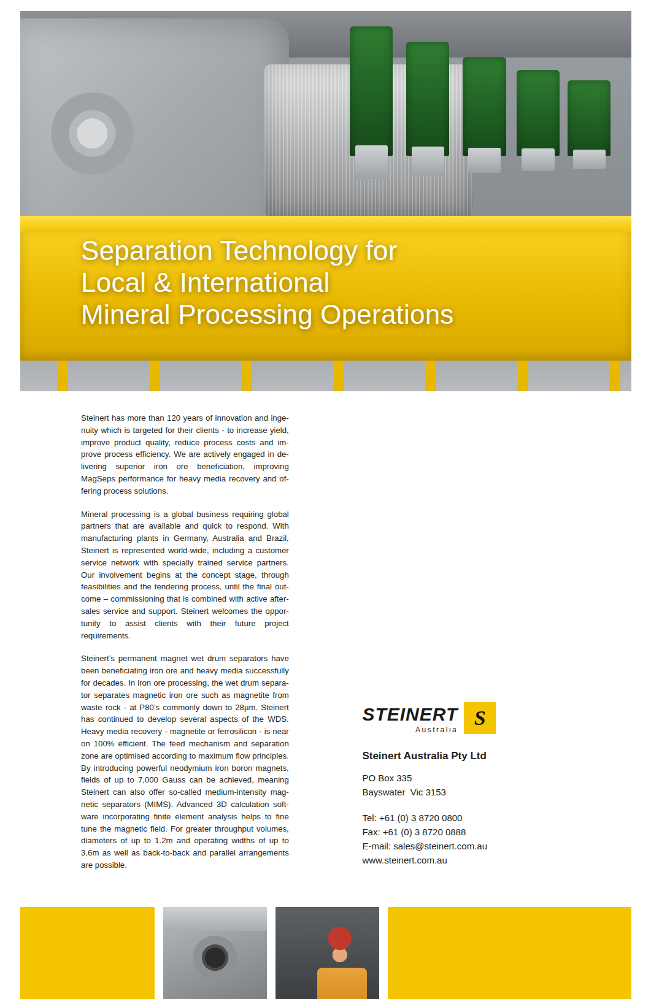Separation Technology for
Local & International
Mineral Processing Operations
Steinert has more than 120 years of innovation and ingenuity which is targeted for their clients - to increase yield, improve product quality, reduce process costs and improve process efficiency. We are actively engaged in delivering superior iron ore beneficiation, improving MagSeps performance for heavy media recovery and offering process solutions.
Mineral processing is a global business requiring global partners that are available and quick to respond. With manufacturing plants in Germany, Australia and Brazil, Steinert is represented world-wide, including a customer service network with specially trained service partners. Our involvement begins at the concept stage, through feasibilities and the tendering process, until the final outcome – commissioning that is combined with active after-sales service and support. Steinert welcomes the opportunity to assist clients with their future project requirements.
Steinert’s permanent magnet wet drum separators have been beneficiating iron ore and heavy media successfully for decades. In iron ore processing, the wet drum separator separates magnetic iron ore such as magnetite from waste rock - at P80’s commonly down to 28µm. Steinert has continued to develop several aspects of the WDS. Heavy media recovery - magnetite or ferrosilicon - is near on 100% efficient. The feed mechanism and separation zone are optimised according to maximum flow principles. By introducing powerful neodymium iron boron magnets, fields of up to 7,000 Gauss can be achieved, meaning Steinert can also offer so-called medium-intensity magnetic separators (MIMS). Advanced 3D calculation software incorporating finite element analysis helps to fine tune the magnetic field. For greater throughput volumes, diameters of up to 1.2m and operating widths of up to 3.6m as well as back-to-back and parallel arrangements are possible.
STEINERT Australia
S
Steinert Australia Pty Ltd
PO Box 335
Bayswater Vic 3153
Tel: +61 (0) 3 8720 0800
Fax: +61 (0) 3 8720 0888
E-mail: sales@steinert.com.au
www.steinert.com.au